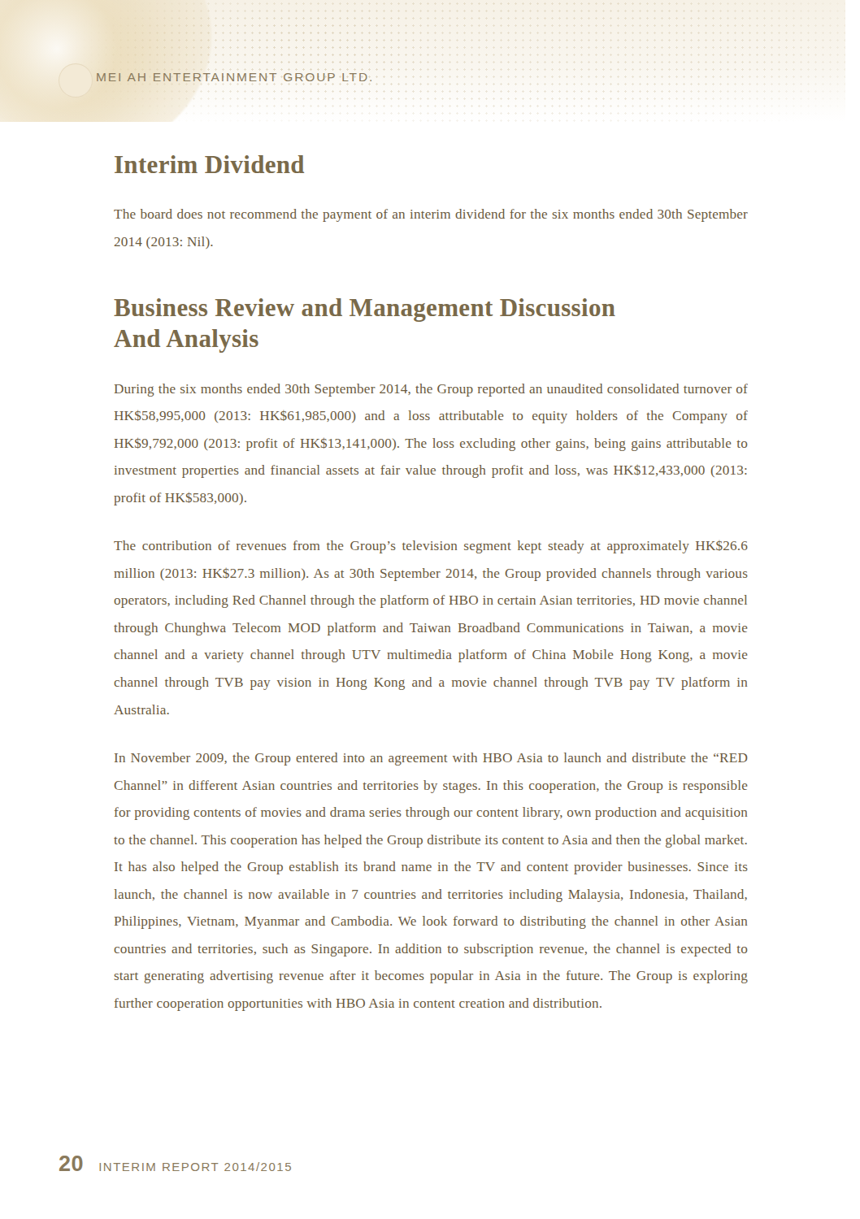MEI AH ENTERTAINMENT GROUP LTD.
Interim Dividend
The board does not recommend the payment of an interim dividend for the six months ended 30th September 2014 (2013: Nil).
Business Review and Management Discussion
And Analysis
During the six months ended 30th September 2014, the Group reported an unaudited consolidated turnover of HK$58,995,000 (2013: HK$61,985,000) and a loss attributable to equity holders of the Company of HK$9,792,000 (2013: profit of HK$13,141,000). The loss excluding other gains, being gains attributable to investment properties and financial assets at fair value through profit and loss, was HK$12,433,000 (2013: profit of HK$583,000).
The contribution of revenues from the Group’s television segment kept steady at approximately HK$26.6 million (2013: HK$27.3 million). As at 30th September 2014, the Group provided channels through various operators, including Red Channel through the platform of HBO in certain Asian territories, HD movie channel through Chunghwa Telecom MOD platform and Taiwan Broadband Communications in Taiwan, a movie channel and a variety channel through UTV multimedia platform of China Mobile Hong Kong, a movie channel through TVB pay vision in Hong Kong and a movie channel through TVB pay TV platform in Australia.
In November 2009, the Group entered into an agreement with HBO Asia to launch and distribute the “RED Channel” in different Asian countries and territories by stages. In this cooperation, the Group is responsible for providing contents of movies and drama series through our content library, own production and acquisition to the channel. This cooperation has helped the Group distribute its content to Asia and then the global market. It has also helped the Group establish its brand name in the TV and content provider businesses. Since its launch, the channel is now available in 7 countries and territories including Malaysia, Indonesia, Thailand, Philippines, Vietnam, Myanmar and Cambodia. We look forward to distributing the channel in other Asian countries and territories, such as Singapore. In addition to subscription revenue, the channel is expected to start generating advertising revenue after it becomes popular in Asia in the future. The Group is exploring further cooperation opportunities with HBO Asia in content creation and distribution.
20 INTERIM REPORT 2014/2015